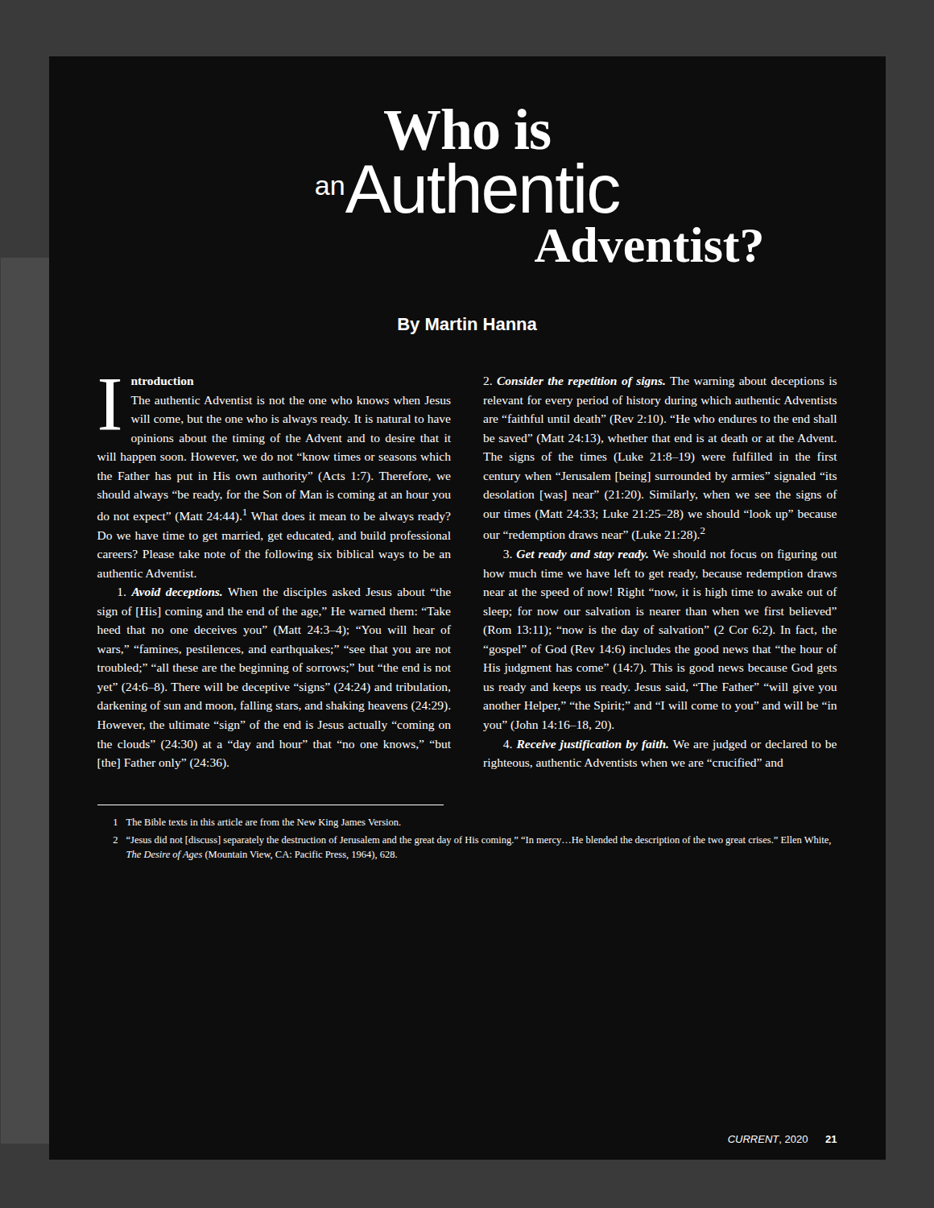Who is
an Authentic
Adventist?
By Martin Hanna
Introduction
The authentic Adventist is not the one who knows when Jesus will come, but the one who is always ready. It is natural to have opinions about the timing of the Advent and to desire that it will happen soon. However, we do not “know times or seasons which the Father has put in His own authority” (Acts 1:7). Therefore, we should always “be ready, for the Son of Man is coming at an hour you do not expect” (Matt 24:44).1 What does it mean to be always ready? Do we have time to get married, get educated, and build professional careers? Please take note of the following six biblical ways to be an authentic Adventist.
1. Avoid deceptions. When the disciples asked Jesus about “the sign of [His] coming and the end of the age,” He warned them: “Take heed that no one deceives you” (Matt 24:3–4); “You will hear of wars,” “famines, pestilences, and earthquakes;” “see that you are not troubled;” “all these are the beginning of sorrows;” but “the end is not yet” (24:6–8). There will be deceptive “signs” (24:24) and tribulation, darkening of sun and moon, falling stars, and shaking heavens (24:29). However, the ultimate “sign” of the end is Jesus actually “coming on the clouds” (24:30) at a “day and hour” that “no one knows,” “but [the] Father only” (24:36).
2. Consider the repetition of signs. The warning about deceptions is relevant for every period of history during which authentic Adventists are “faithful until death” (Rev 2:10). “He who endures to the end shall be saved” (Matt 24:13), whether that end is at death or at the Advent. The signs of the times (Luke 21:8–19) were fulfilled in the first century when “Jerusalem [being] surrounded by armies” signaled “its desolation [was] near” (21:20). Similarly, when we see the signs of our times (Matt 24:33; Luke 21:25–28) we should “look up” because our “redemption draws near” (Luke 21:28).2
3. Get ready and stay ready. We should not focus on figuring out how much time we have left to get ready, because redemption draws near at the speed of now! Right “now, it is high time to awake out of sleep; for now our salvation is nearer than when we first believed” (Rom 13:11); “now is the day of salvation” (2 Cor 6:2). In fact, the “gospel” of God (Rev 14:6) includes the good news that “the hour of His judgment has come” (14:7). This is good news because God gets us ready and keeps us ready. Jesus said, “The Father” “will give you another Helper,” “the Spirit;” and “I will come to you” and will be “in you” (John 14:16–18, 20).
4. Receive justification by faith. We are judged or declared to be righteous, authentic Adventists when we are “crucified” and
1
The Bible texts in this article are from the New King James Version.
2
“Jesus did not [discuss] separately the destruction of Jerusalem and the great day of His coming.” “In mercy…He blended the description of the two great crises.” Ellen White, The Desire of Ages (Mountain View, CA: Pacific Press, 1964), 628.
CURRENT, 2020 21